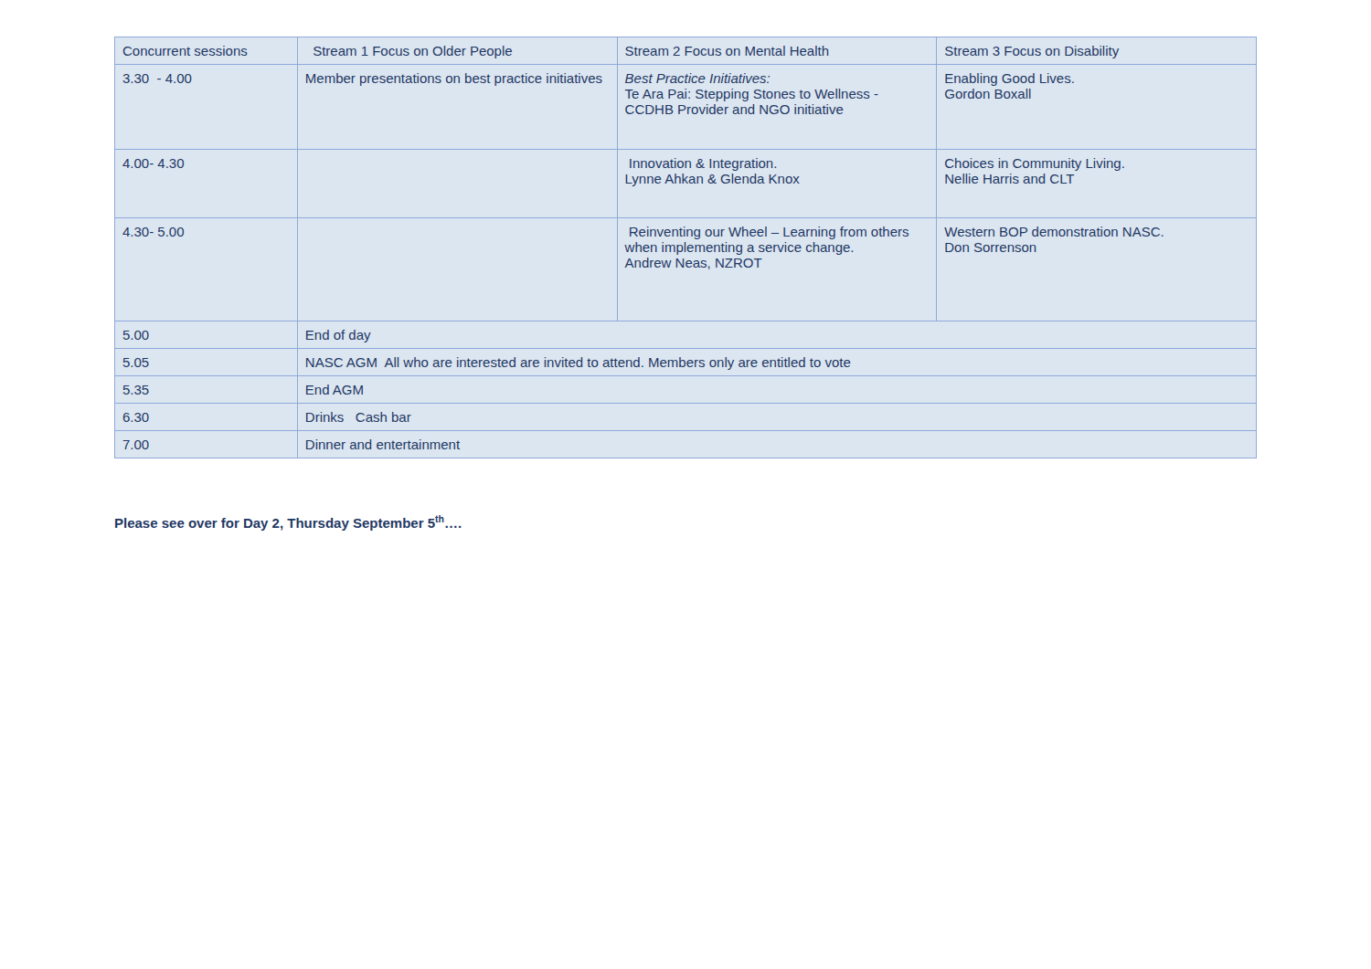| Concurrent sessions | Stream 1 Focus on Older People | Stream 2 Focus on Mental Health | Stream 3 Focus on Disability |
| 3.30 - 4.00 | Member presentations on best practice initiatives | Best Practice Initiatives: Te Ara Pai: Stepping Stones to Wellness - CCDHB Provider and NGO initiative | Enabling Good Lives. Gordon Boxall |
| 4.00- 4.30 | | Innovation & Integration. Lynne Ahkan & Glenda Knox | Choices in Community Living. Nellie Harris and CLT |
| 4.30- 5.00 | | Reinventing our Wheel – Learning from others when implementing a service change. Andrew Neas, NZROT | Western BOP demonstration NASC. Don Sorrenson |
| 5.00 | End of day |
| 5.05 | NASC AGM All who are interested are invited to attend. Members only are entitled to vote |
| 5.35 | End AGM |
| 6.30 | Drinks Cash bar |
| 7.00 | Dinner and entertainment |
Please see over for Day 2, Thursday September 5th….